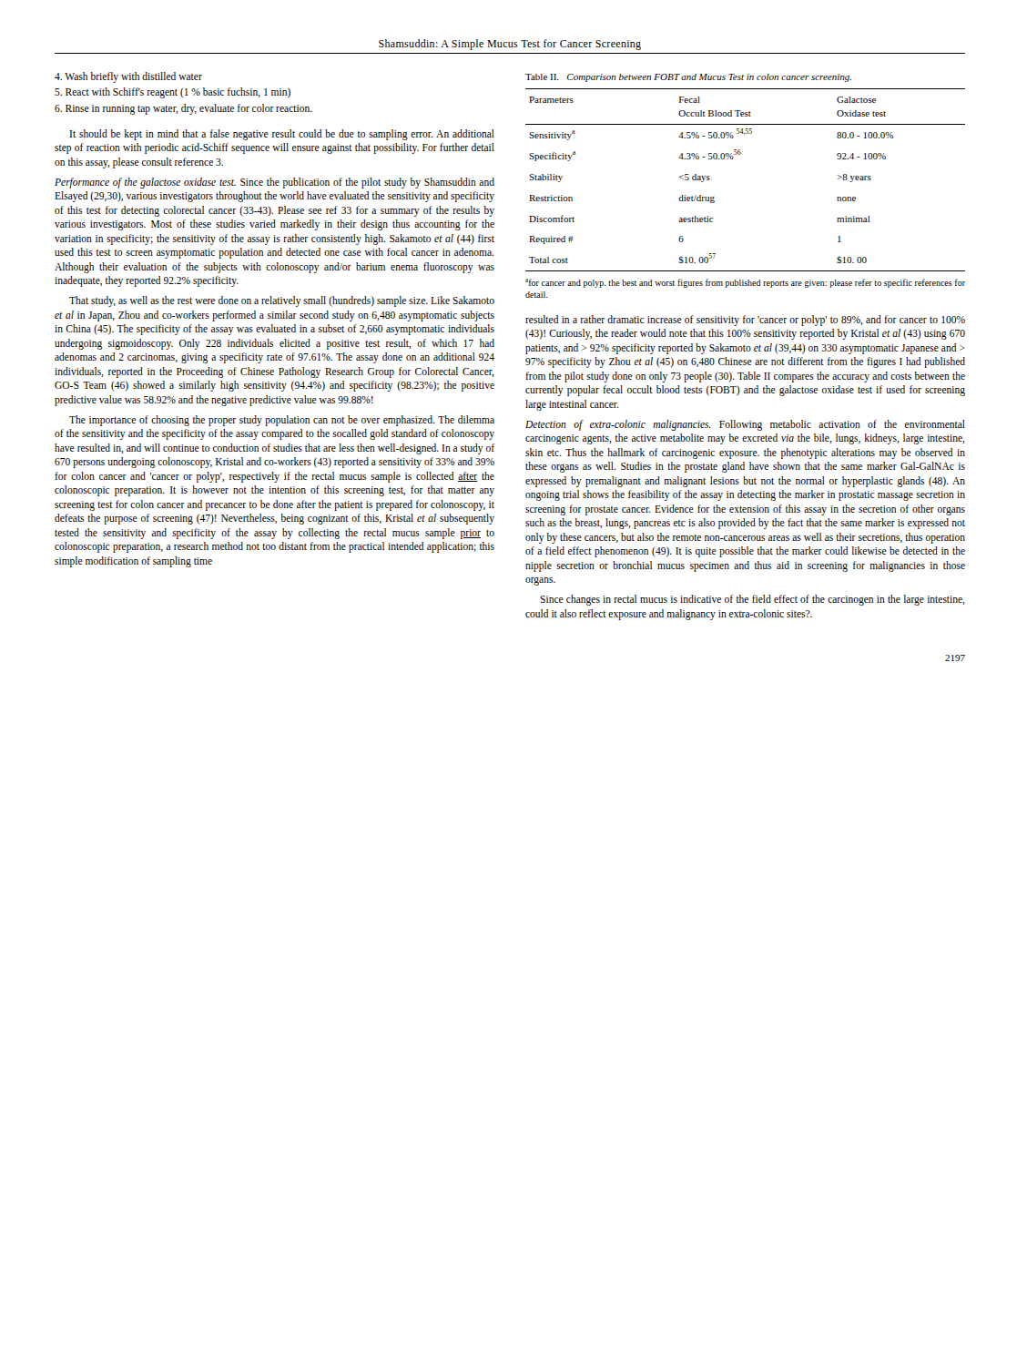Shamsuddin: A Simple Mucus Test for Cancer Screening
4. Wash briefly with distilled water
5. React with Schiff's reagent (1 % basic fuchsin, 1 min)
6. Rinse in running tap water, dry, evaluate for color reaction.
It should be kept in mind that a false negative result could be due to sampling error. An additional step of reaction with periodic acid-Schiff sequence will ensure against that possibility. For further detail on this assay, please consult reference 3.
Performance of the galactose oxidase test. Since the publication of the pilot study by Shamsuddin and Elsayed (29,30), various investigators throughout the world have evaluated the sensitivity and specificity of this test for detecting colorectal cancer (33-43). Please see ref 33 for a summary of the results by various investigators. Most of these studies varied markedly in their design thus accounting for the variation in specificity; the sensitivity of the assay is rather consistently high. Sakamoto et al (44) first used this test to screen asymptomatic population and detected one case with focal cancer in adenoma. Although their evaluation of the subjects with colonoscopy and/or barium enema fluoroscopy was inadequate, they reported 92.2% specificity.
That study, as well as the rest were done on a relatively small (hundreds) sample size. Like Sakamoto et al in Japan, Zhou and co-workers performed a similar second study on 6,480 asymptomatic subjects in China (45). The specificity of the assay was evaluated in a subset of 2,660 asymptomatic individuals undergoing sigmoidoscopy. Only 228 individuals elicited a positive test result, of which 17 had adenomas and 2 carcinomas, giving a specificity rate of 97.61%. The assay done on an additional 924 individuals, reported in the Proceeding of Chinese Pathology Research Group for Colorectal Cancer, GO-S Team (46) showed a similarly high sensitivity (94.4%) and specificity (98.23%); the positive predictive value was 58.92% and the negative predictive value was 99.88%!
The importance of choosing the proper study population can not be over emphasized. The dilemma of the sensitivity and the specificity of the assay compared to the socalled gold standard of colonoscopy have resulted in, and will continue to conduction of studies that are less then well-designed. In a study of 670 persons undergoing colonoscopy, Kristal and co-workers (43) reported a sensitivity of 33% and 39% for colon cancer and 'cancer or polyp', respectively if the rectal mucus sample is collected after the colonoscopic preparation. It is however not the intention of this screening test, for that matter any screening test for colon cancer and precancer to be done after the patient is prepared for colonoscopy, it defeats the purpose of screening (47)! Nevertheless, being cognizant of this, Kristal et al subsequently tested the sensitivity and specificity of the assay by collecting the rectal mucus sample prior to colonoscopic preparation, a research method not too distant from the practical intended application; this simple modification of sampling time
Table II. Comparison between FOBT and Mucus Test in colon cancer screening.
| Parameters | Fecal Occult Blood Test | Galactose Oxidase test |
| --- | --- | --- |
| Sensitivity a | 4.5% - 50.0% 54,55 | 80.0 - 100.0% |
| Specificity a | 4.3% - 50.0% 56 | 92.4 - 100% |
| Stability | <5 days | >8 years |
| Restriction | diet/drug | none |
| Discomfort | aesthetic | minimal |
| Required # | 6 | 1 |
| Total cost | $10. 00 57 | $10. 00 |
afor cancer and polyp. the best and worst figures from published reports are given: please refer to specific references for detail.
resulted in a rather dramatic increase of sensitivity for 'cancer or polyp' to 89%, and for cancer to 100% (43)! Curiously, the reader would note that this 100% sensitivity reported by Kristal et al (43) using 670 patients, and > 92% specificity reported by Sakamoto et al (39,44) on 330 asymptomatic Japanese and > 97% specificity by Zhou et al (45) on 6,480 Chinese are not different from the figures I had published from the pilot study done on only 73 people (30). Table II compares the accuracy and costs between the currently popular fecal occult blood tests (FOBT) and the galactose oxidase test if used for screening large intestinal cancer.
Detection of extra-colonic malignancies. Following metabolic activation of the environmental carcinogenic agents, the active metabolite may be excreted via the bile, lungs, kidneys, large intestine, skin etc. Thus the hallmark of carcinogenic exposure. the phenotypic alterations may be observed in these organs as well. Studies in the prostate gland have shown that the same marker Gal-GalNAc is expressed by premalignant and malignant lesions but not the normal or hyperplastic glands (48). An ongoing trial shows the feasibility of the assay in detecting the marker in prostatic massage secretion in screening for prostate cancer. Evidence for the extension of this assay in the secretion of other organs such as the breast, lungs, pancreas etc is also provided by the fact that the same marker is expressed not only by these cancers, but also the remote non-cancerous areas as well as their secretions, thus operation of a field effect phenomenon (49). It is quite possible that the marker could likewise be detected in the nipple secretion or bronchial mucus specimen and thus aid in screening for malignancies in those organs.
Since changes in rectal mucus is indicative of the field effect of the carcinogen in the large intestine, could it also reflect exposure and malignancy in extra-colonic sites?.
2197